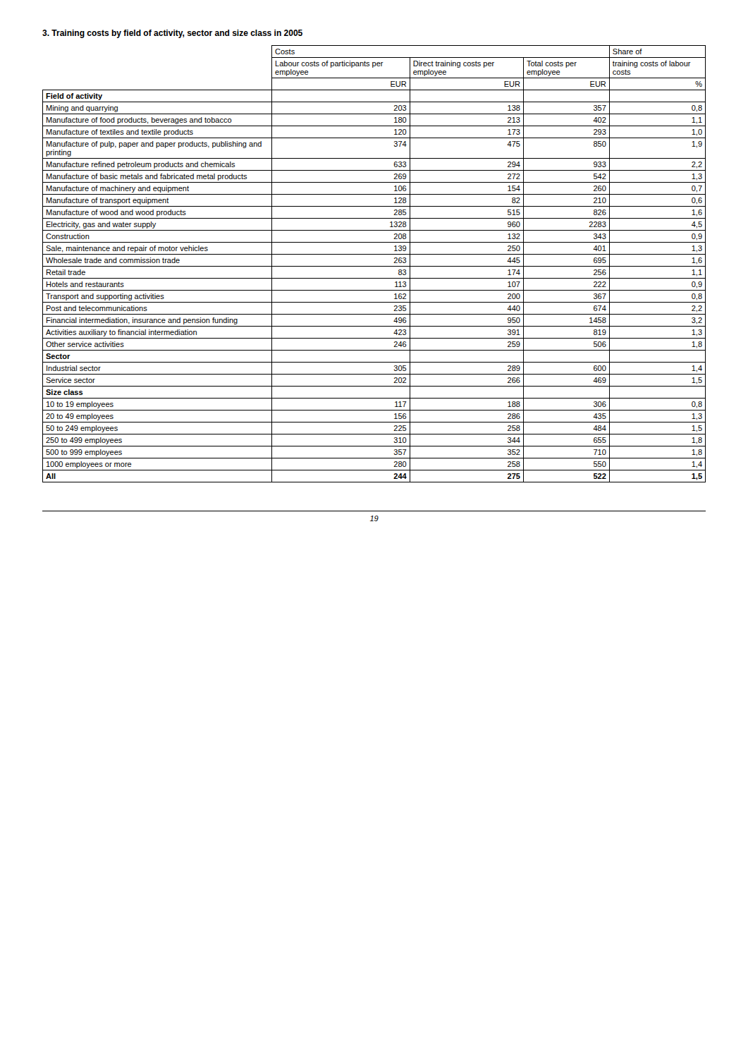3. Training costs by field of activity, sector and size class in 2005
| | Costs | Share of |
| --- | --- | --- |
| | Labour costs of participants per employee | Direct training costs per employee | Total costs per employee | training costs of labour costs |
| | EUR | EUR | EUR | % |
| Field of activity | | | | |
| Mining and quarrying | 203 | 138 | 357 | 0,8 |
| Manufacture of food products, beverages and tobacco | 180 | 213 | 402 | 1,1 |
| Manufacture of textiles and textile products | 120 | 173 | 293 | 1,0 |
| Manufacture of pulp, paper and paper products, publishing and printing | 374 | 475 | 850 | 1,9 |
| Manufacture refined petroleum products and chemicals | 633 | 294 | 933 | 2,2 |
| Manufacture of basic metals and fabricated metal products | 269 | 272 | 542 | 1,3 |
| Manufacture of machinery and equipment | 106 | 154 | 260 | 0,7 |
| Manufacture of transport equipment | 128 | 82 | 210 | 0,6 |
| Manufacture of wood and wood products | 285 | 515 | 826 | 1,6 |
| Electricity, gas and water supply | 1328 | 960 | 2283 | 4,5 |
| Construction | 208 | 132 | 343 | 0,9 |
| Sale, maintenance and repair of motor vehicles | 139 | 250 | 401 | 1,3 |
| Wholesale trade and commission trade | 263 | 445 | 695 | 1,6 |
| Retail trade | 83 | 174 | 256 | 1,1 |
| Hotels and restaurants | 113 | 107 | 222 | 0,9 |
| Transport and supporting activities | 162 | 200 | 367 | 0,8 |
| Post and telecommunications | 235 | 440 | 674 | 2,2 |
| Financial intermediation, insurance and pension funding | 496 | 950 | 1458 | 3,2 |
| Activities auxiliary to financial intermediation | 423 | 391 | 819 | 1,3 |
| Other service activities | 246 | 259 | 506 | 1,8 |
| Sector | | | | |
| Industrial sector | 305 | 289 | 600 | 1,4 |
| Service sector | 202 | 266 | 469 | 1,5 |
| Size class | | | | |
| 10 to 19 employees | 117 | 188 | 306 | 0,8 |
| 20 to 49 employees | 156 | 286 | 435 | 1,3 |
| 50 to 249 employees | 225 | 258 | 484 | 1,5 |
| 250 to 499 employees | 310 | 344 | 655 | 1,8 |
| 500 to 999 employees | 357 | 352 | 710 | 1,8 |
| 1000 employees or more | 280 | 258 | 550 | 1,4 |
| All | 244 | 275 | 522 | 1,5 |
19